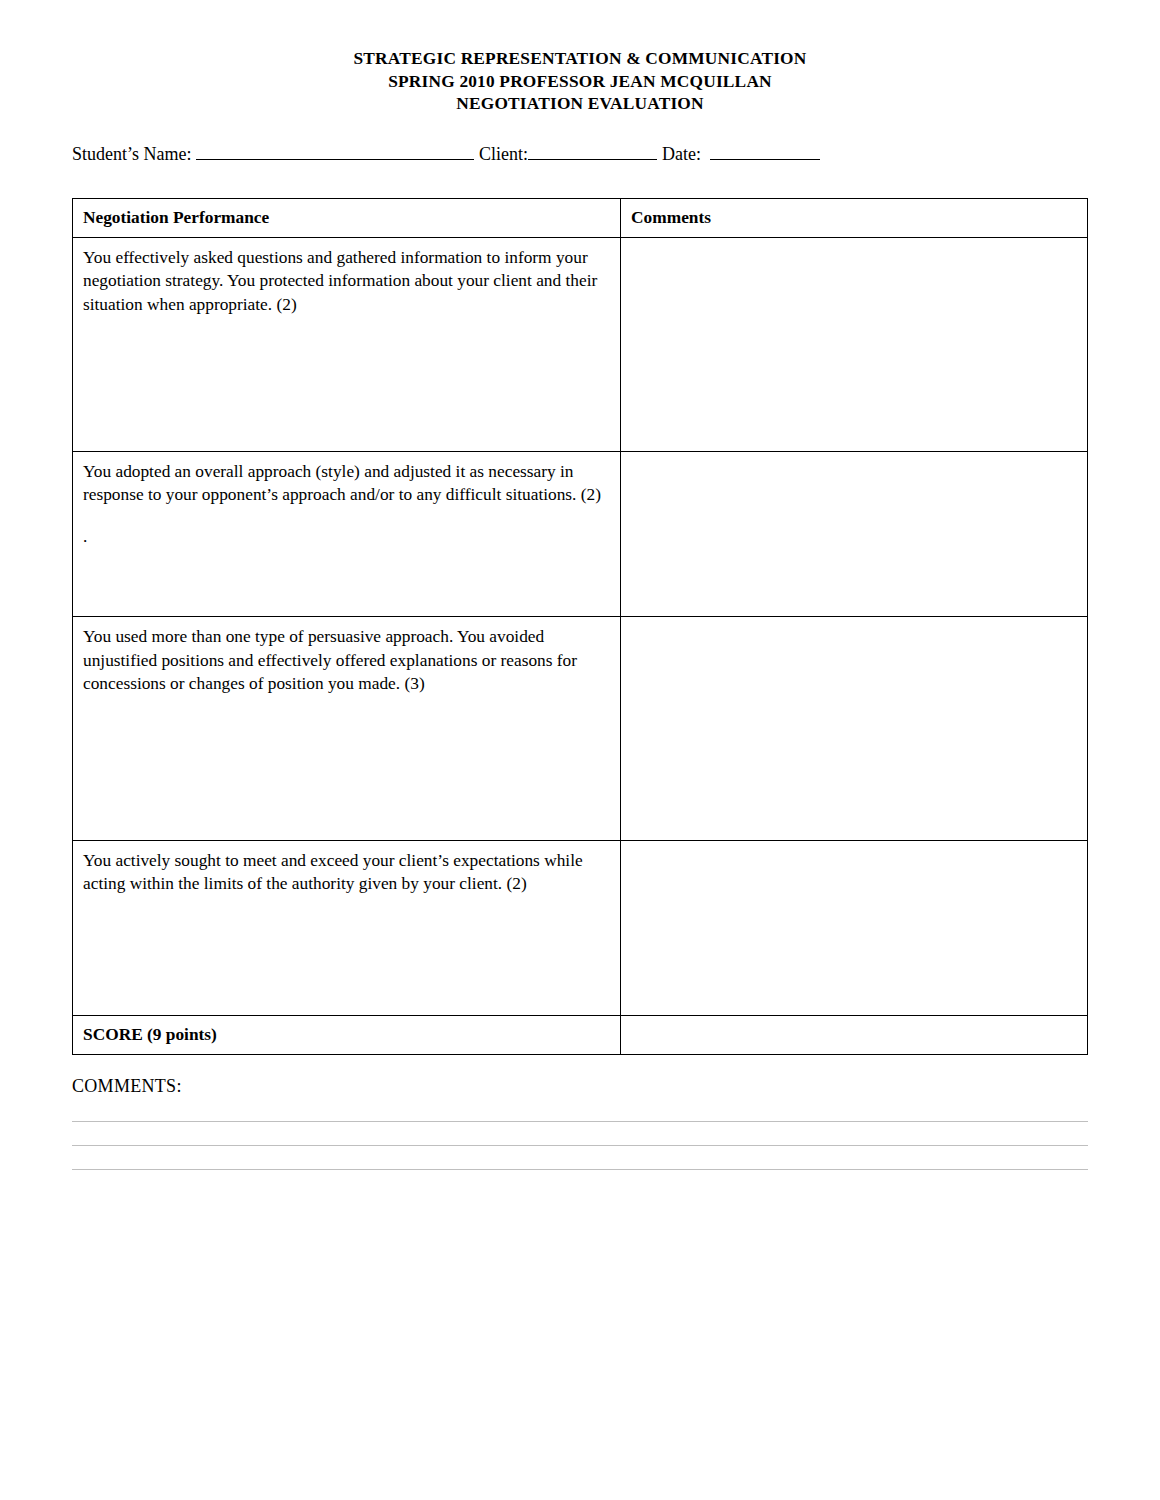Strategic Representation & Communication
Spring 2010 Professor Jean McQuillan
Negotiation Evaluation
Student’s Name: Client: Date:
| Negotiation Performance | Comments |
| --- | --- |
| You effectively asked questions and gathered information to inform your negotiation strategy. You protected information about your client and their situation when appropriate. (2) | |
| You adopted an overall approach (style) and adjusted it as necessary in response to your opponent’s approach and/or to any difficult situations. (2) . | |
| You used more than one type of persuasive approach. You avoided unjustified positions and effectively offered explanations or reasons for concessions or changes of position you made. (3) | |
| You actively sought to meet and exceed your client’s expectations while acting within the limits of the authority given by your client. (2) | |
| SCORE (9 points) | |
COMMENTS: